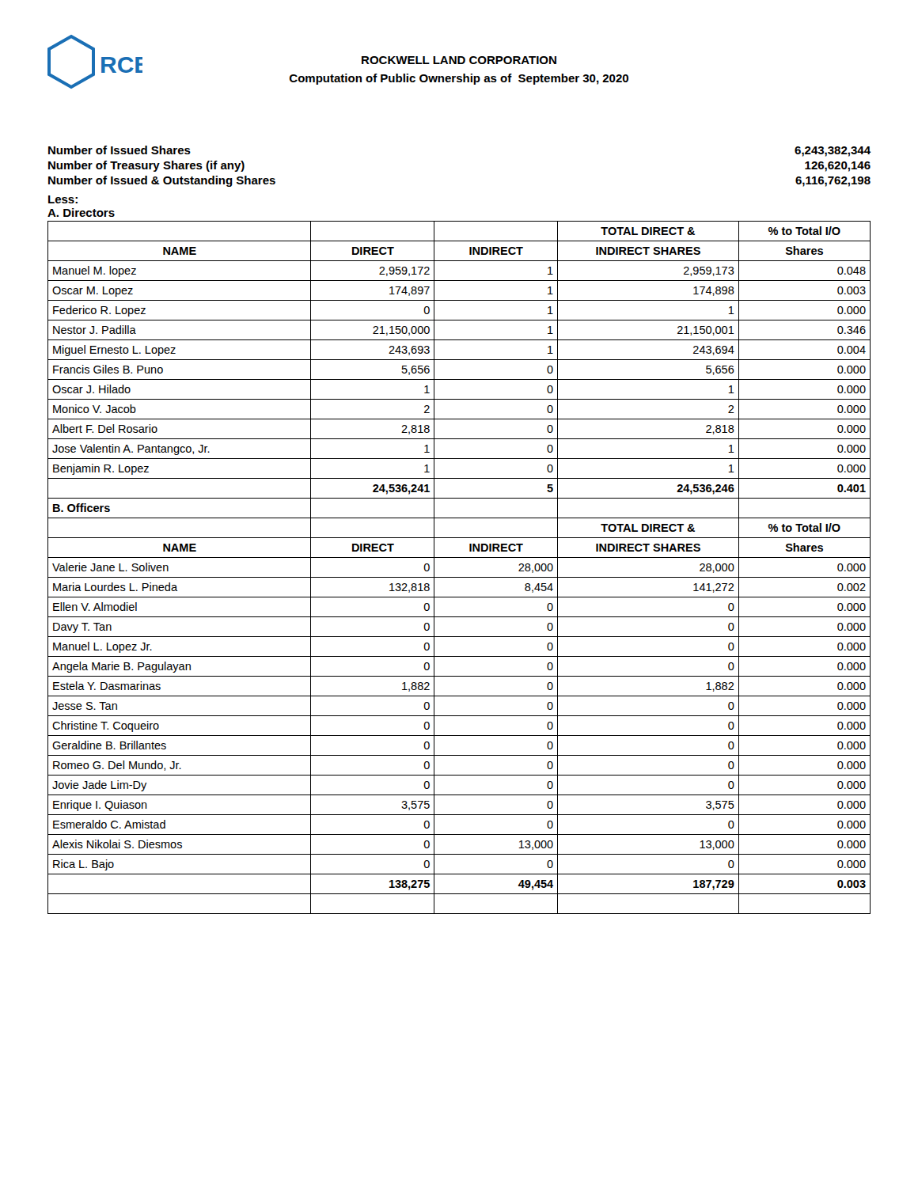RCBC
ROCKWELL LAND CORPORATION
Computation of Public Ownership as of September 30, 2020
| Number of Issued Shares | 6,243,382,344 |
| Number of Treasury Shares (if any) | 126,620,146 |
| Number of Issued & Outstanding Shares | 6,116,762,198 |
Less:
A. Directors
| | | | TOTAL DIRECT & | % to Total I/O |
| --- | --- | --- | --- | --- |
| NAME | DIRECT | INDIRECT | INDIRECT SHARES | Shares |
| Manuel M. lopez | 2,959,172 | 1 | 2,959,173 | 0.048 |
| Oscar M. Lopez | 174,897 | 1 | 174,898 | 0.003 |
| Federico R. Lopez | 0 | 1 | 1 | 0.000 |
| Nestor J. Padilla | 21,150,000 | 1 | 21,150,001 | 0.346 |
| Miguel Ernesto L. Lopez | 243,693 | 1 | 243,694 | 0.004 |
| Francis Giles B. Puno | 5,656 | 0 | 5,656 | 0.000 |
| Oscar J. Hilado | 1 | 0 | 1 | 0.000 |
| Monico V. Jacob | 2 | 0 | 2 | 0.000 |
| Albert F. Del Rosario | 2,818 | 0 | 2,818 | 0.000 |
| Jose Valentin A. Pantangco, Jr. | 1 | 0 | 1 | 0.000 |
| Benjamin R. Lopez | 1 | 0 | 1 | 0.000 |
| | 24,536,241 | 5 | 24,536,246 | 0.401 |
| B. Officers | | | | |
| | | | TOTAL DIRECT & | % to Total I/O |
| NAME | DIRECT | INDIRECT | INDIRECT SHARES | Shares |
| Valerie Jane L. Soliven | 0 | 28,000 | 28,000 | 0.000 |
| Maria Lourdes L. Pineda | 132,818 | 8,454 | 141,272 | 0.002 |
| Ellen V. Almodiel | 0 | 0 | 0 | 0.000 |
| Davy T. Tan | 0 | 0 | 0 | 0.000 |
| Manuel L. Lopez Jr. | 0 | 0 | 0 | 0.000 |
| Angela Marie B. Pagulayan | 0 | 0 | 0 | 0.000 |
| Estela Y. Dasmarinas | 1,882 | 0 | 1,882 | 0.000 |
| Jesse S. Tan | 0 | 0 | 0 | 0.000 |
| Christine T. Coqueiro | 0 | 0 | 0 | 0.000 |
| Geraldine B. Brillantes | 0 | 0 | 0 | 0.000 |
| Romeo G. Del Mundo, Jr. | 0 | 0 | 0 | 0.000 |
| Jovie Jade Lim-Dy | 0 | 0 | 0 | 0.000 |
| Enrique I. Quiason | 3,575 | 0 | 3,575 | 0.000 |
| Esmeraldo C. Amistad | 0 | 0 | 0 | 0.000 |
| Alexis Nikolai S. Diesmos | 0 | 13,000 | 13,000 | 0.000 |
| Rica L. Bajo | 0 | 0 | 0 | 0.000 |
| | 138,275 | 49,454 | 187,729 | 0.003 |